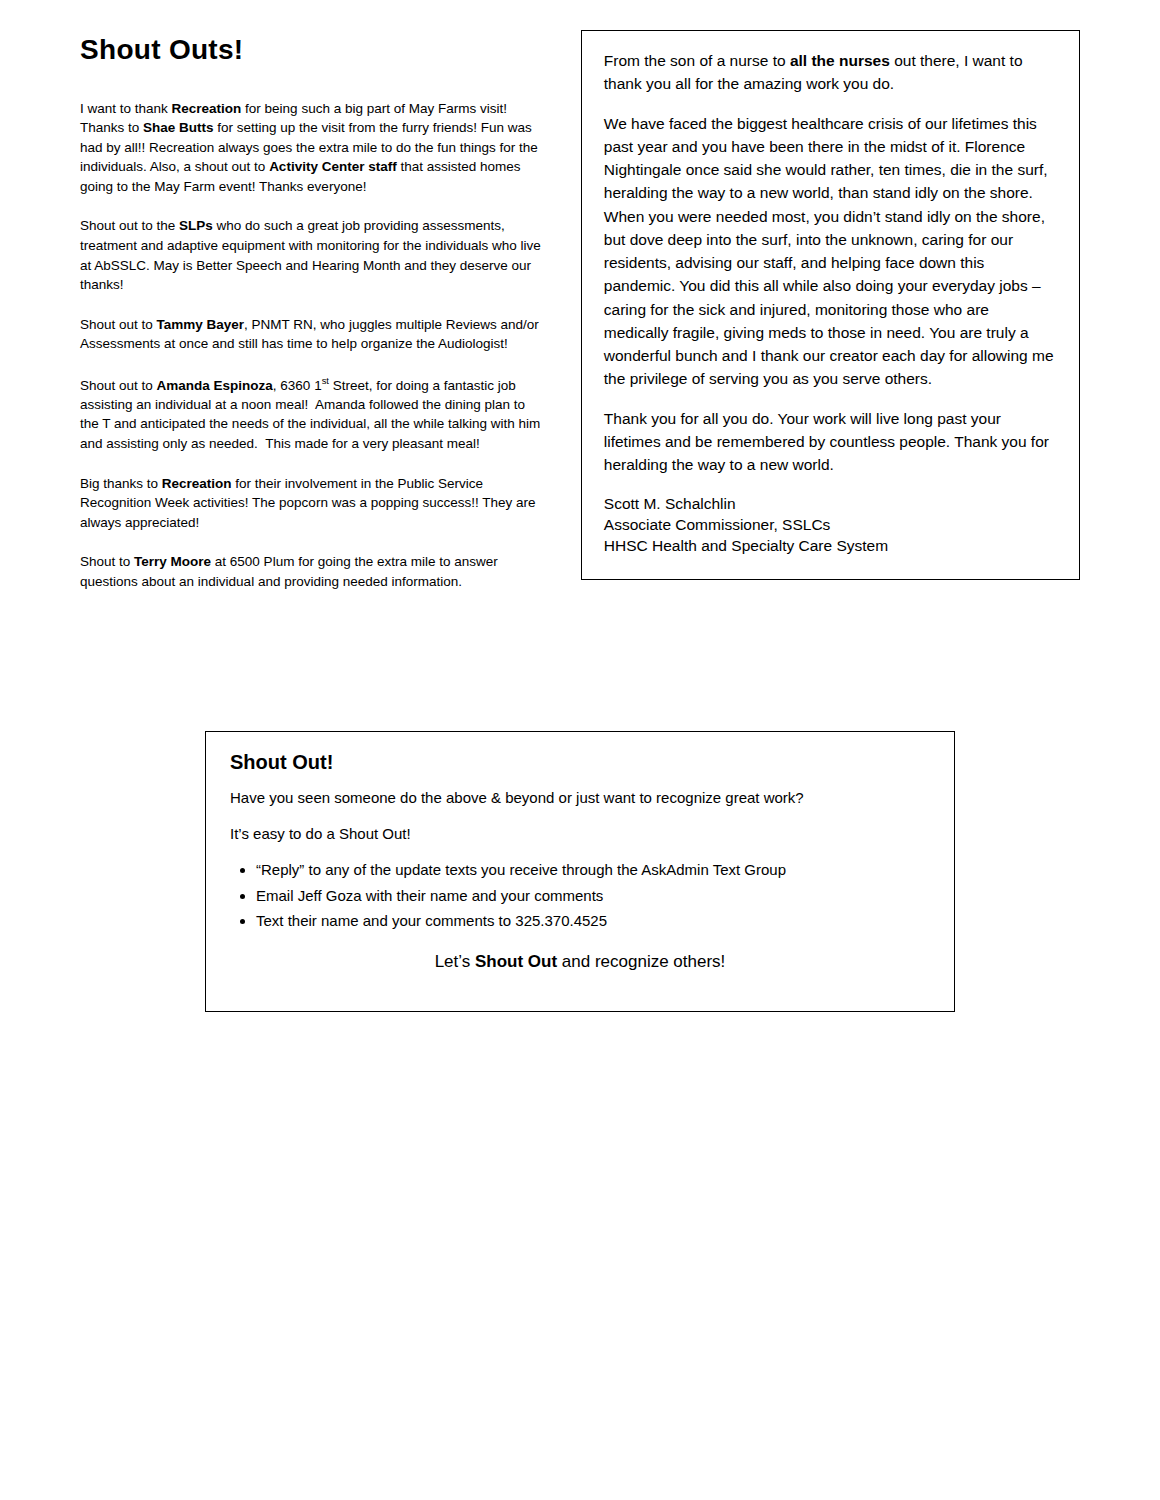Shout Outs!
I want to thank Recreation for being such a big part of May Farms visit! Thanks to Shae Butts for setting up the visit from the furry friends! Fun was had by all!! Recreation always goes the extra mile to do the fun things for the individuals. Also, a shout out to Activity Center staff that assisted homes going to the May Farm event! Thanks everyone!
Shout out to the SLPs who do such a great job providing assessments, treatment and adaptive equipment with monitoring for the individuals who live at AbSSLC. May is Better Speech and Hearing Month and they deserve our thanks!
Shout out to Tammy Bayer, PNMT RN, who juggles multiple Reviews and/or Assessments at once and still has time to help organize the Audiologist!
Shout out to Amanda Espinoza, 6360 1st Street, for doing a fantastic job assisting an individual at a noon meal! Amanda followed the dining plan to the T and anticipated the needs of the individual, all the while talking with him and assisting only as needed. This made for a very pleasant meal!
Big thanks to Recreation for their involvement in the Public Service Recognition Week activities! The popcorn was a popping success!! They are always appreciated!
Shout to Terry Moore at 6500 Plum for going the extra mile to answer questions about an individual and providing needed information.
From the son of a nurse to all the nurses out there, I want to thank you all for the amazing work you do.
We have faced the biggest healthcare crisis of our lifetimes this past year and you have been there in the midst of it. Florence Nightingale once said she would rather, ten times, die in the surf, heralding the way to a new world, than stand idly on the shore. When you were needed most, you didn’t stand idly on the shore, but dove deep into the surf, into the unknown, caring for our residents, advising our staff, and helping face down this pandemic. You did this all while also doing your everyday jobs – caring for the sick and injured, monitoring those who are medically fragile, giving meds to those in need. You are truly a wonderful bunch and I thank our creator each day for allowing me the privilege of serving you as you serve others.
Thank you for all you do. Your work will live long past your lifetimes and be remembered by countless people. Thank you for heralding the way to a new world.
Scott M. Schalchlin
Associate Commissioner, SSLCs
HHSC Health and Specialty Care System
Shout Out!
Have you seen someone do the above & beyond or just want to recognize great work?
It’s easy to do a Shout Out!
“Reply” to any of the update texts you receive through the AskAdmin Text Group
Email Jeff Goza with their name and your comments
Text their name and your comments to 325.370.4525
Let’s Shout Out and recognize others!